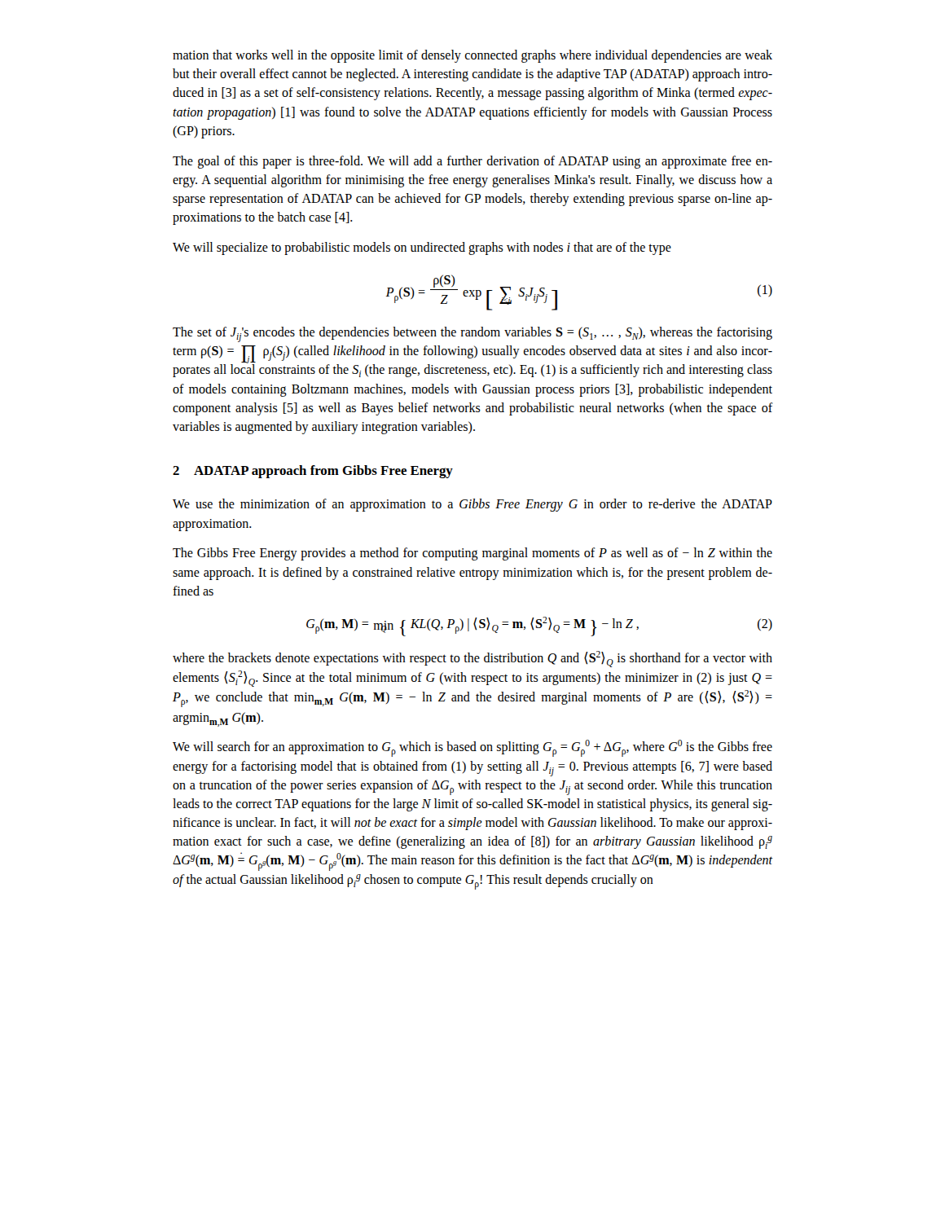mation that works well in the opposite limit of densely connected graphs where individual dependencies are weak but their overall effect cannot be neglected. A interesting candidate is the adaptive TAP (ADATAP) approach introduced in [3] as a set of self-consistency relations. Recently, a message passing algorithm of Minka (termed expectation propagation) [1] was found to solve the ADATAP equations efficiently for models with Gaussian Process (GP) priors.
The goal of this paper is three-fold. We will add a further derivation of ADATAP using an approximate free energy. A sequential algorithm for minimising the free energy generalises Minka's result. Finally, we discuss how a sparse representation of ADATAP can be achieved for GP models, thereby extending previous sparse on-line approximations to the batch case [4].
We will specialize to probabilistic models on undirected graphs with nodes i that are of the type
Pρ(S) = ρ(S) Z exp [ ∑i<j SiJijSj ] (1)
The set of Jij's encodes the dependencies between the random variables S = (S1, … , SN), whereas the factorising term ρ(S) = ∏j ρj(Sj) (called likelihood in the following) usually encodes observed data at sites i and also incorporates all local constraints of the Si (the range, discreteness, etc). Eq. (1) is a sufficiently rich and interesting class of models containing Boltzmann machines, models with Gaussian process priors [3], probabilistic independent component analysis [5] as well as Bayes belief networks and probabilistic neural networks (when the space of variables is augmented by auxiliary integration variables).
2 ADATAP approach from Gibbs Free Energy
We use the minimization of an approximation to a Gibbs Free Energy G in order to re-derive the ADATAP approximation.
The Gibbs Free Energy provides a method for computing marginal moments of P as well as of − ln Z within the same approach. It is defined by a constrained relative entropy minimization which is, for the present problem defined as
Gρ(m, M) = minQ { KL(Q, Pρ) | ⟨S⟩Q = m, ⟨S2⟩Q = M } − ln Z , (2)
where the brackets denote expectations with respect to the distribution Q and ⟨S2⟩Q is shorthand for a vector with elements ⟨Si2⟩Q. Since at the total minimum of G (with respect to its arguments) the minimizer in (2) is just Q = Pρ, we conclude that minm,M G(m, M) = − ln Z and the desired marginal moments of P are (⟨S⟩, ⟨S2⟩) = argminm,M G(m).
We will search for an approximation to Gρ which is based on splitting Gρ = Gρ0 + ΔGρ, where G0 is the Gibbs free energy for a factorising model that is obtained from (1) by setting all Jij = 0. Previous attempts [6, 7] were based on a truncation of the power series expansion of ΔGρ with respect to the Jij at second order. While this truncation leads to the correct TAP equations for the large N limit of so-called SK-model in statistical physics, its general significance is unclear. In fact, it will not be exact for a simple model with Gaussian likelihood. To make our approximation exact for such a case, we define (generalizing an idea of [8]) for an arbitrary Gaussian likelihood ρig ΔGg(m, M) .= Gρg(m, M) − Gρg0(m). The main reason for this definition is the fact that ΔGg(m, M) is independent of the actual Gaussian likelihood ρig chosen to compute Gρ! This result depends crucially on